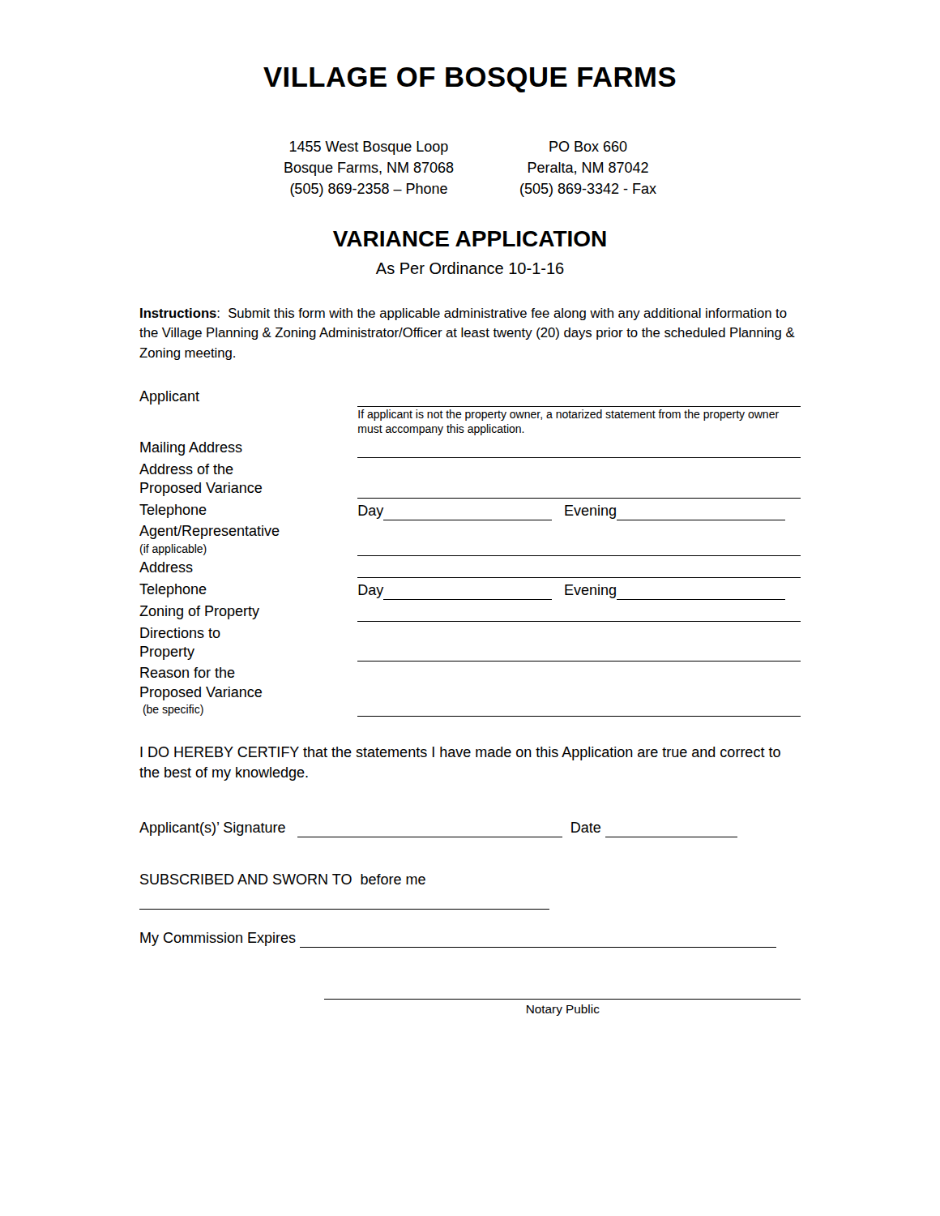VILLAGE OF BOSQUE FARMS
1455 West Bosque Loop
Bosque Farms, NM 87068
(505) 869-2358 – Phone
PO Box 660
Peralta, NM 87042
(505) 869-3342 - Fax
VARIANCE APPLICATION
As Per Ordinance 10-1-16
Instructions: Submit this form with the applicable administrative fee along with any additional information to the Village Planning & Zoning Administrator/Officer at least twenty (20) days prior to the scheduled Planning & Zoning meeting.
| Applicant | If applicant is not the property owner, a notarized statement from the property owner must accompany this application. |
| Mailing Address | |
| Address of the Proposed Variance | |
| Telephone | Day Evening |
| Agent/Representative (if applicable) | |
| Address | |
| Telephone | Day Evening |
| Zoning of Property | |
| Directions to Property | |
| Reason for the Proposed Variance (be specific) | |
I DO HEREBY CERTIFY that the statements I have made on this Application are true and correct to the best of my knowledge.
Applicant(s)’ Signature Date
SUBSCRIBED AND SWORN TO before me
My Commission Expires
Notary Public